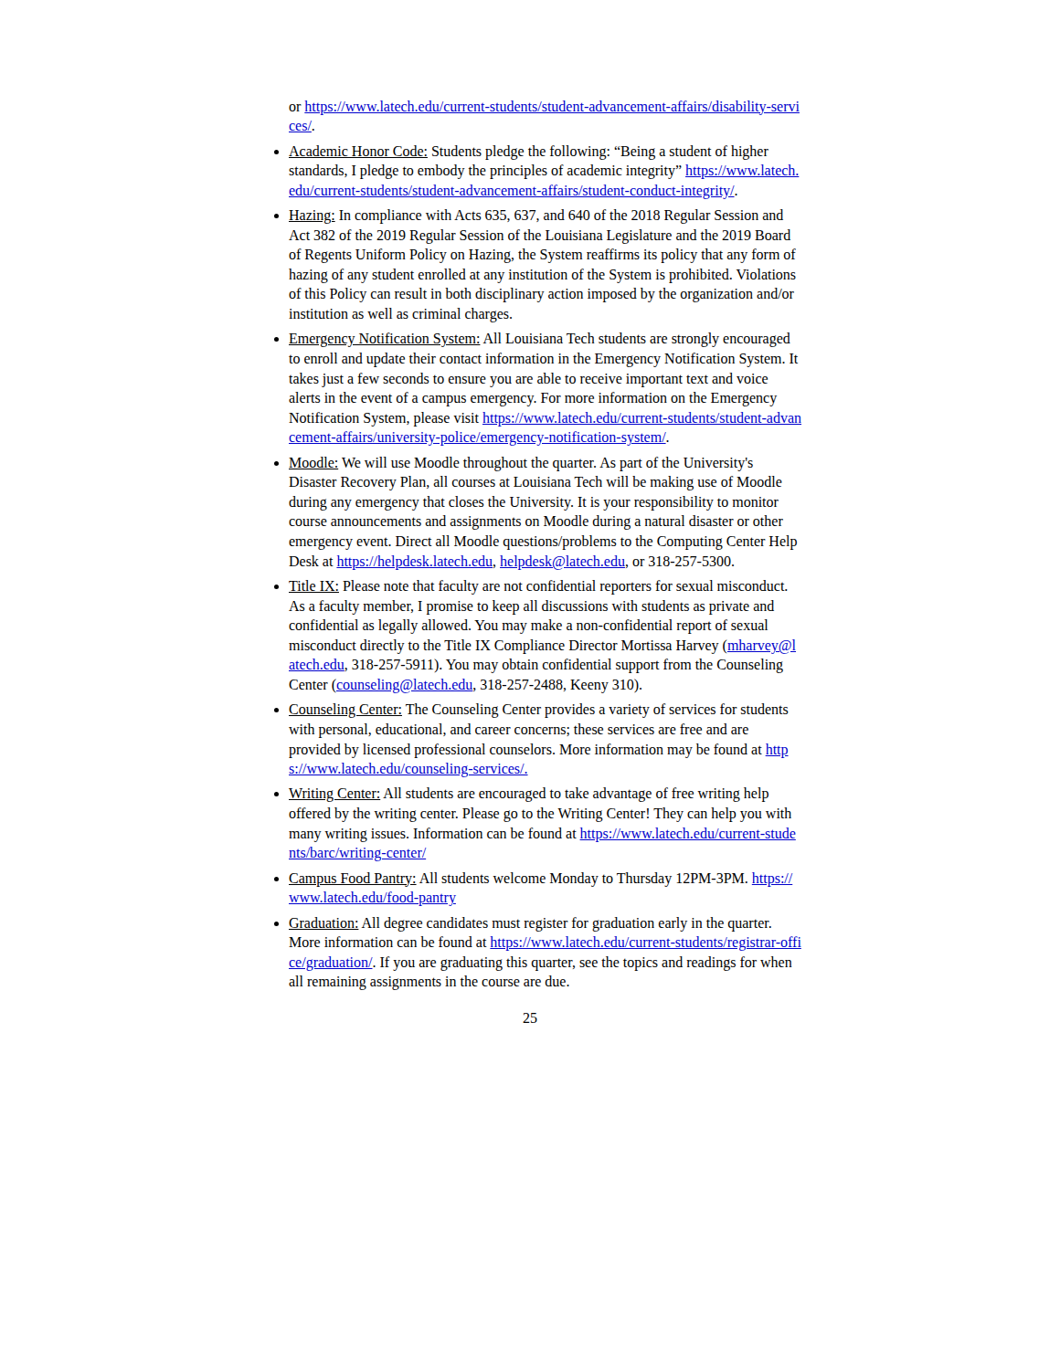or https://www.latech.edu/current-students/student-advancement-affairs/disability-services/.
Academic Honor Code: Students pledge the following: “Being a student of higher standards, I pledge to embody the principles of academic integrity” https://www.latech.edu/current-students/student-advancement-affairs/student-conduct-integrity/.
Hazing: In compliance with Acts 635, 637, and 640 of the 2018 Regular Session and Act 382 of the 2019 Regular Session of the Louisiana Legislature and the 2019 Board of Regents Uniform Policy on Hazing, the System reaffirms its policy that any form of hazing of any student enrolled at any institution of the System is prohibited. Violations of this Policy can result in both disciplinary action imposed by the organization and/or institution as well as criminal charges.
Emergency Notification System: All Louisiana Tech students are strongly encouraged to enroll and update their contact information in the Emergency Notification System. It takes just a few seconds to ensure you are able to receive important text and voice alerts in the event of a campus emergency. For more information on the Emergency Notification System, please visit https://www.latech.edu/current-students/student-advancement-affairs/university-police/emergency-notification-system/.
Moodle: We will use Moodle throughout the quarter. As part of the University's Disaster Recovery Plan, all courses at Louisiana Tech will be making use of Moodle during any emergency that closes the University. It is your responsibility to monitor course announcements and assignments on Moodle during a natural disaster or other emergency event. Direct all Moodle questions/problems to the Computing Center Help Desk at https://helpdesk.latech.edu, helpdesk@latech.edu, or 318-257-5300.
Title IX: Please note that faculty are not confidential reporters for sexual misconduct. As a faculty member, I promise to keep all discussions with students as private and confidential as legally allowed. You may make a non-confidential report of sexual misconduct directly to the Title IX Compliance Director Mortissa Harvey (mharvey@latech.edu, 318-257-5911). You may obtain confidential support from the Counseling Center (counseling@latech.edu, 318-257-2488, Keeny 310).
Counseling Center: The Counseling Center provides a variety of services for students with personal, educational, and career concerns; these services are free and are provided by licensed professional counselors. More information may be found at https://www.latech.edu/counseling-services/.
Writing Center: All students are encouraged to take advantage of free writing help offered by the writing center. Please go to the Writing Center! They can help you with many writing issues. Information can be found at https://www.latech.edu/current-students/barc/writing-center/
Campus Food Pantry: All students welcome Monday to Thursday 12PM-3PM. https://www.latech.edu/food-pantry
Graduation: All degree candidates must register for graduation early in the quarter. More information can be found at https://www.latech.edu/current-students/registrar-office/graduation/. If you are graduating this quarter, see the topics and readings for when all remaining assignments in the course are due.
25